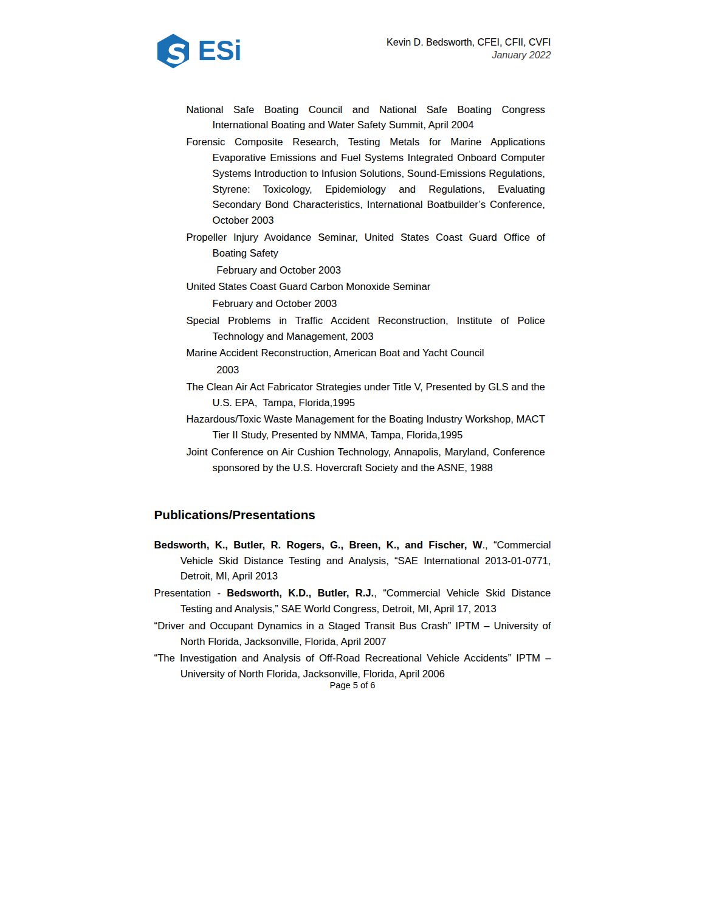ESi
Kevin D. Bedsworth, CFEI, CFII, CVFI
January 2022
National Safe Boating Council and National Safe Boating Congress International Boating and Water Safety Summit, April 2004
Forensic Composite Research, Testing Metals for Marine Applications Evaporative Emissions and Fuel Systems Integrated Onboard Computer Systems Introduction to Infusion Solutions, Sound-Emissions Regulations, Styrene: Toxicology, Epidemiology and Regulations, Evaluating Secondary Bond Characteristics, International Boatbuilder’s Conference, October 2003
Propeller Injury Avoidance Seminar, United States Coast Guard Office of Boating Safety
February and October 2003
United States Coast Guard Carbon Monoxide Seminar
February and October 2003
Special Problems in Traffic Accident Reconstruction, Institute of Police Technology and Management, 2003
Marine Accident Reconstruction, American Boat and Yacht Council
2003
The Clean Air Act Fabricator Strategies under Title V, Presented by GLS and the U.S. EPA, Tampa, Florida,1995
Hazardous/Toxic Waste Management for the Boating Industry Workshop, MACT Tier II Study, Presented by NMMA, Tampa, Florida,1995
Joint Conference on Air Cushion Technology, Annapolis, Maryland, Conference sponsored by the U.S. Hovercraft Society and the ASNE, 1988
Publications/Presentations
Bedsworth, K., Butler, R. Rogers, G., Breen, K., and Fischer, W., “Commercial Vehicle Skid Distance Testing and Analysis, “SAE International 2013-01-0771, Detroit, MI, April 2013
Presentation - Bedsworth, K.D., Butler, R.J., “Commercial Vehicle Skid Distance Testing and Analysis,” SAE World Congress, Detroit, MI, April 17, 2013
“Driver and Occupant Dynamics in a Staged Transit Bus Crash” IPTM – University of North Florida, Jacksonville, Florida, April 2007
“The Investigation and Analysis of Off-Road Recreational Vehicle Accidents” IPTM – University of North Florida, Jacksonville, Florida, April 2006
Page 5 of 6